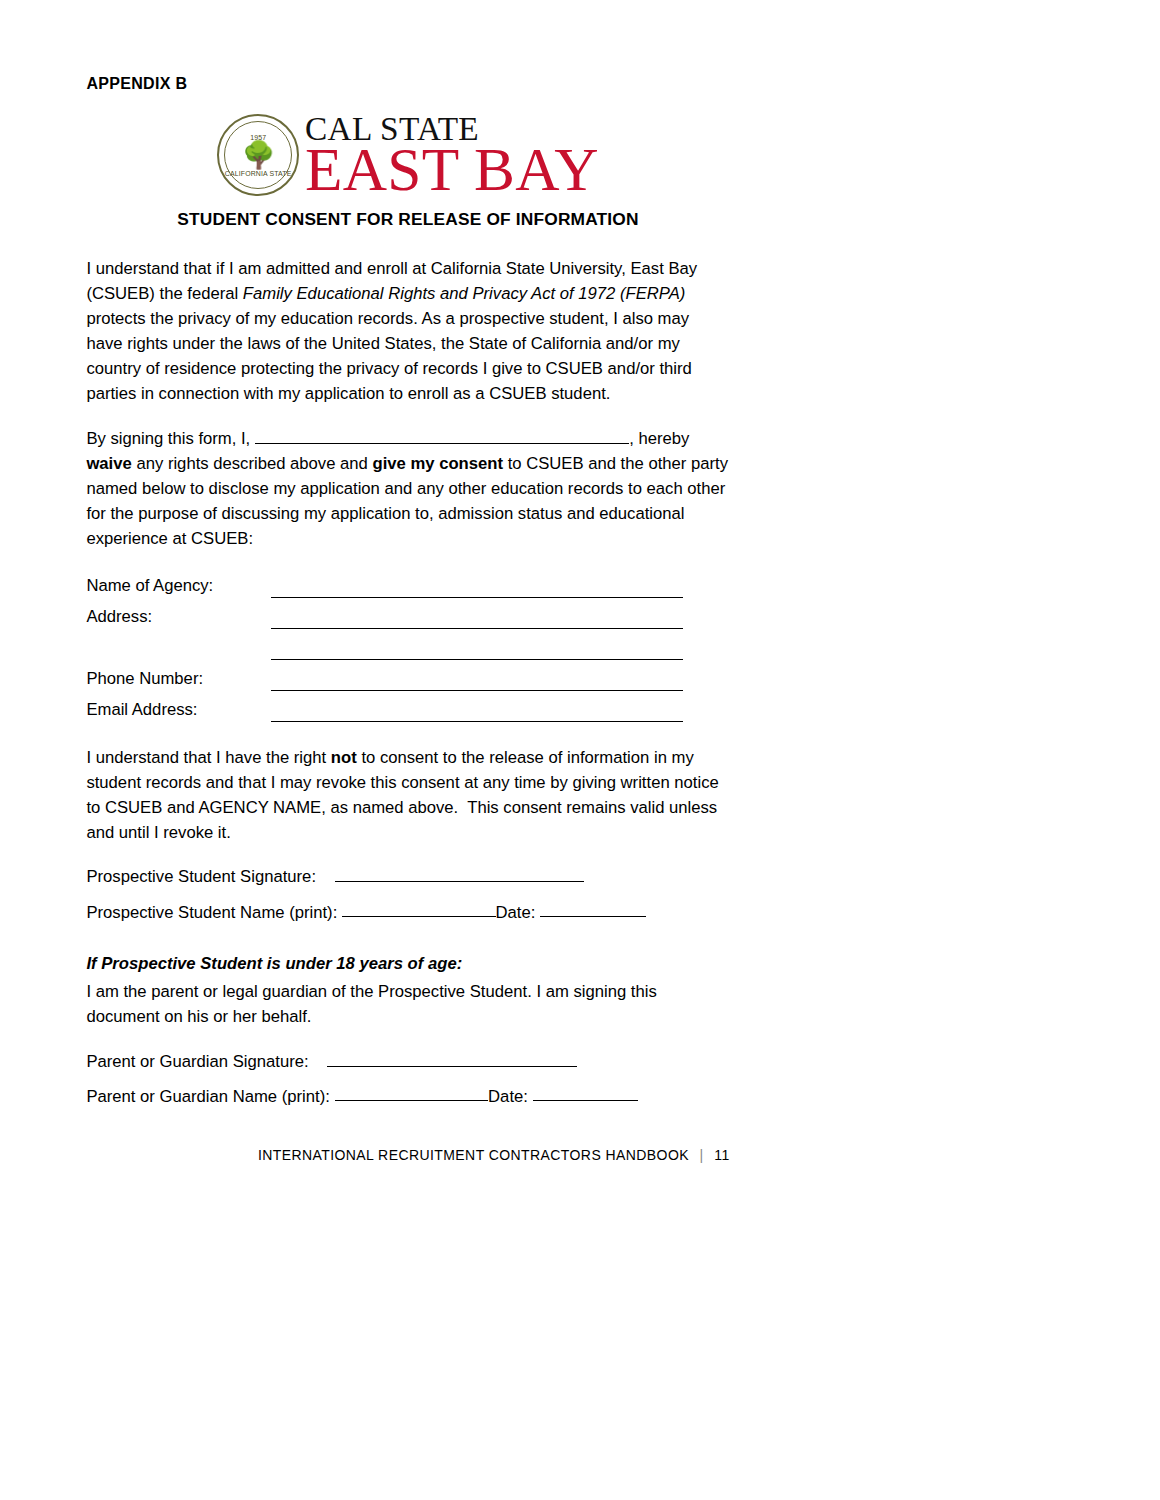APPENDIX B
1957 🌳 CALIFORNIA STATE
CAL STATE EAST BAY
Student Consent for Release of Information
I understand that if I am admitted and enroll at California State University, East Bay (CSUEB) the federal Family Educational Rights and Privacy Act of 1972 (FERPA) protects the privacy of my education records. As a prospective student, I also may have rights under the laws of the United States, the State of California and/or my country of residence protecting the privacy of records I give to CSUEB and/or third parties in connection with my application to enroll as a CSUEB student.
By signing this form, I, , hereby waive any rights described above and give my consent to CSUEB and the other party named below to disclose my application and any other education records to each other for the purpose of discussing my application to, admission status and educational experience at CSUEB:
| Name of Agency: | |
| Address: | |
| Phone Number: | |
| Email Address: | |
I understand that I have the right not to consent to the release of information in my student records and that I may revoke this consent at any time by giving written notice to CSUEB and AGENCY NAME, as named above. This consent remains valid unless and until I revoke it.
Prospective Student Signature:
Prospective Student Name (print): Date:
If Prospective Student is under 18 years of age:
I am the parent or legal guardian of the Prospective Student. I am signing this document on his or her behalf.
Parent or Guardian Signature:
Parent or Guardian Name (print): Date:
INTERNATIONAL RECRUITMENT CONTRACTORS HANDBOOK | 11